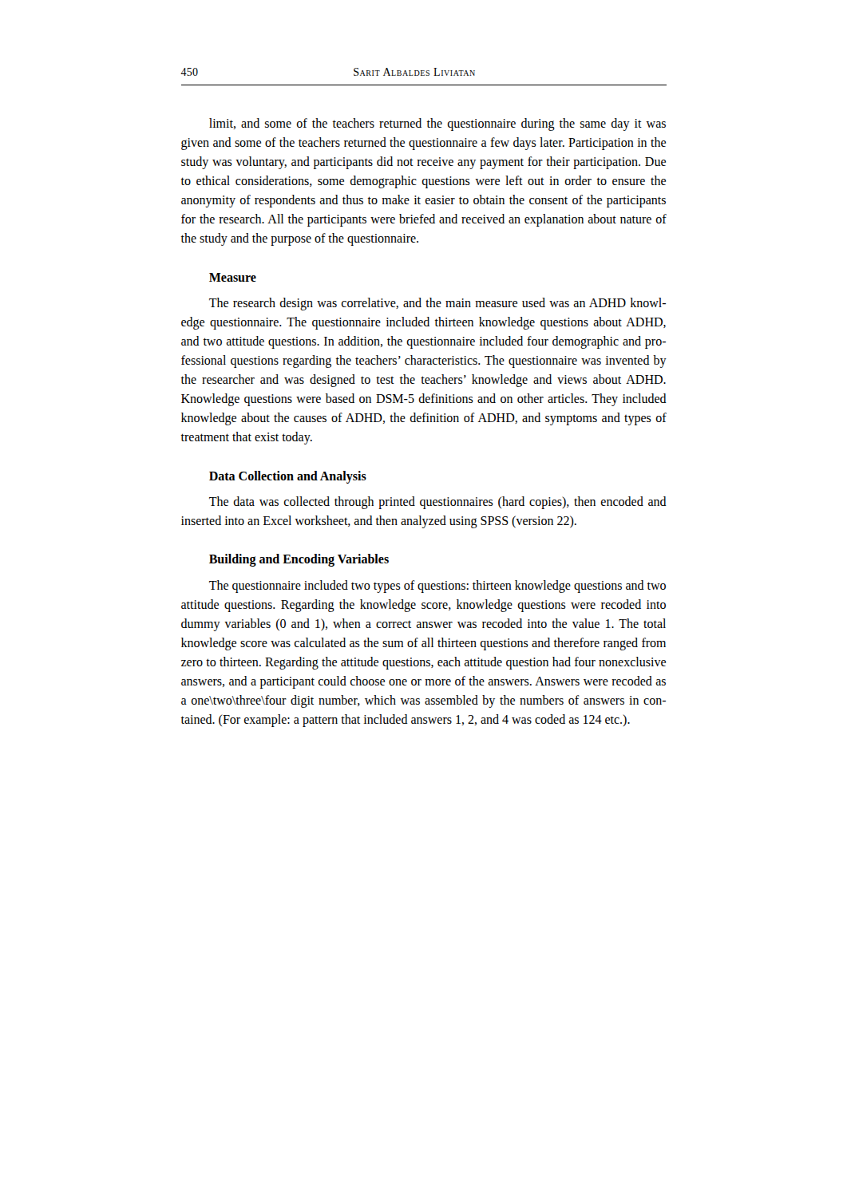450 Sarit Albaldes Liviatan
limit, and some of the teachers returned the questionnaire during the same day it was given and some of the teachers returned the questionnaire a few days later. Participation in the study was voluntary, and participants did not receive any payment for their participation. Due to ethical considerations, some demographic questions were left out in order to ensure the anonymity of respondents and thus to make it easier to obtain the consent of the participants for the research. All the participants were briefed and received an explanation about nature of the study and the purpose of the questionnaire.
Measure
The research design was correlative, and the main measure used was an ADHD knowledge questionnaire. The questionnaire included thirteen knowledge questions about ADHD, and two attitude questions. In addition, the questionnaire included four demographic and professional questions regarding the teachers’ characteristics. The questionnaire was invented by the researcher and was designed to test the teachers’ knowledge and views about ADHD. Knowledge questions were based on DSM-5 definitions and on other articles. They included knowledge about the causes of ADHD, the definition of ADHD, and symptoms and types of treatment that exist today.
Data Collection and Analysis
The data was collected through printed questionnaires (hard copies), then encoded and inserted into an Excel worksheet, and then analyzed using SPSS (version 22).
Building and Encoding Variables
The questionnaire included two types of questions: thirteen knowledge questions and two attitude questions. Regarding the knowledge score, knowledge questions were recoded into dummy variables (0 and 1), when a correct answer was recoded into the value 1. The total knowledge score was calculated as the sum of all thirteen questions and therefore ranged from zero to thirteen. Regarding the attitude questions, each attitude question had four nonexclusive answers, and a participant could choose one or more of the answers. Answers were recoded as a one\two\three\four digit number, which was assembled by the numbers of answers in contained. (For example: a pattern that included answers 1, 2, and 4 was coded as 124 etc.).